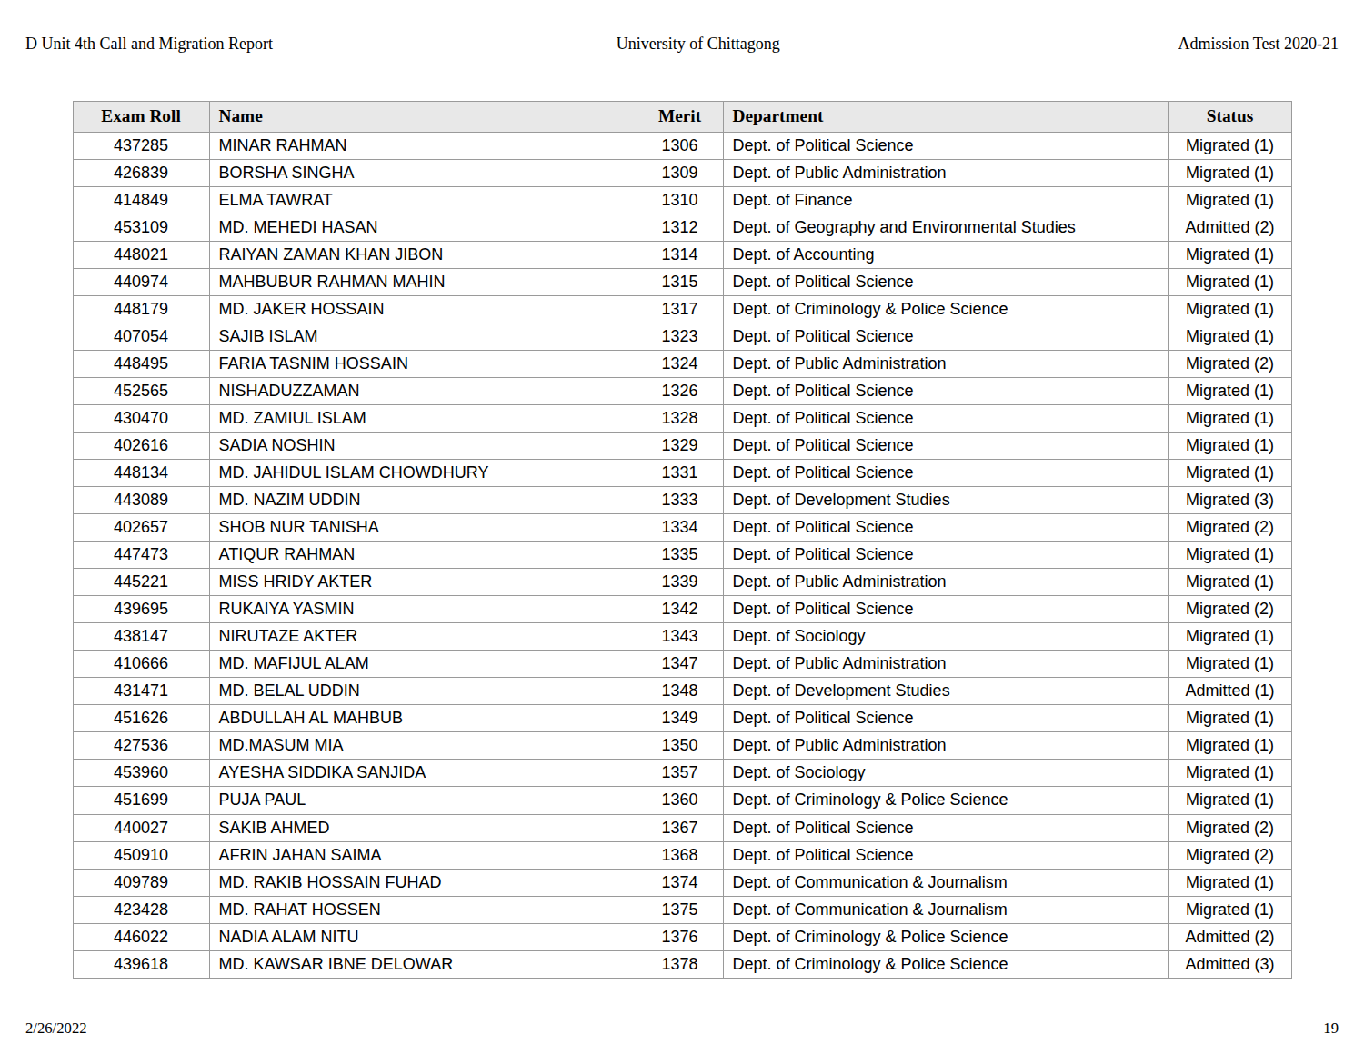D Unit 4th Call and Migration Report
University of Chittagong
Admission Test 2020-21
| Exam Roll | Name | Merit | Department | Status |
| --- | --- | --- | --- | --- |
| 437285 | MINAR RAHMAN | 1306 | Dept. of Political Science | Migrated (1) |
| 426839 | BORSHA SINGHA | 1309 | Dept. of Public Administration | Migrated (1) |
| 414849 | ELMA TAWRAT | 1310 | Dept. of Finance | Migrated (1) |
| 453109 | MD. MEHEDI HASAN | 1312 | Dept. of Geography and Environmental Studies | Admitted (2) |
| 448021 | RAIYAN ZAMAN KHAN JIBON | 1314 | Dept. of Accounting | Migrated (1) |
| 440974 | MAHBUBUR RAHMAN MAHIN | 1315 | Dept. of Political Science | Migrated (1) |
| 448179 | MD. JAKER HOSSAIN | 1317 | Dept. of Criminology & Police Science | Migrated (1) |
| 407054 | SAJIB ISLAM | 1323 | Dept. of Political Science | Migrated (1) |
| 448495 | FARIA TASNIM HOSSAIN | 1324 | Dept. of Public Administration | Migrated (2) |
| 452565 | NISHADUZZAMAN | 1326 | Dept. of Political Science | Migrated (1) |
| 430470 | MD. ZAMIUL ISLAM | 1328 | Dept. of Political Science | Migrated (1) |
| 402616 | SADIA NOSHIN | 1329 | Dept. of Political Science | Migrated (1) |
| 448134 | MD. JAHIDUL ISLAM CHOWDHURY | 1331 | Dept. of Political Science | Migrated (1) |
| 443089 | MD. NAZIM UDDIN | 1333 | Dept. of Development Studies | Migrated (3) |
| 402657 | SHOB NUR TANISHA | 1334 | Dept. of Political Science | Migrated (2) |
| 447473 | ATIQUR RAHMAN | 1335 | Dept. of Political Science | Migrated (1) |
| 445221 | MISS HRIDY AKTER | 1339 | Dept. of Public Administration | Migrated (1) |
| 439695 | RUKAIYA YASMIN | 1342 | Dept. of Political Science | Migrated (2) |
| 438147 | NIRUTAZE AKTER | 1343 | Dept. of Sociology | Migrated (1) |
| 410666 | MD. MAFIJUL ALAM | 1347 | Dept. of Public Administration | Migrated (1) |
| 431471 | MD. BELAL UDDIN | 1348 | Dept. of Development Studies | Admitted (1) |
| 451626 | ABDULLAH AL MAHBUB | 1349 | Dept. of Political Science | Migrated (1) |
| 427536 | MD.MASUM MIA | 1350 | Dept. of Public Administration | Migrated (1) |
| 453960 | AYESHA SIDDIKA SANJIDA | 1357 | Dept. of Sociology | Migrated (1) |
| 451699 | PUJA PAUL | 1360 | Dept. of Criminology & Police Science | Migrated (1) |
| 440027 | SAKIB AHMED | 1367 | Dept. of Political Science | Migrated (2) |
| 450910 | AFRIN JAHAN SAIMA | 1368 | Dept. of Political Science | Migrated (2) |
| 409789 | MD. RAKIB HOSSAIN FUHAD | 1374 | Dept. of Communication & Journalism | Migrated (1) |
| 423428 | MD. RAHAT HOSSEN | 1375 | Dept. of Communication & Journalism | Migrated (1) |
| 446022 | NADIA ALAM NITU | 1376 | Dept. of Criminology & Police Science | Admitted (2) |
| 439618 | MD. KAWSAR IBNE DELOWAR | 1378 | Dept. of Criminology & Police Science | Admitted (3) |
2/26/2022
19